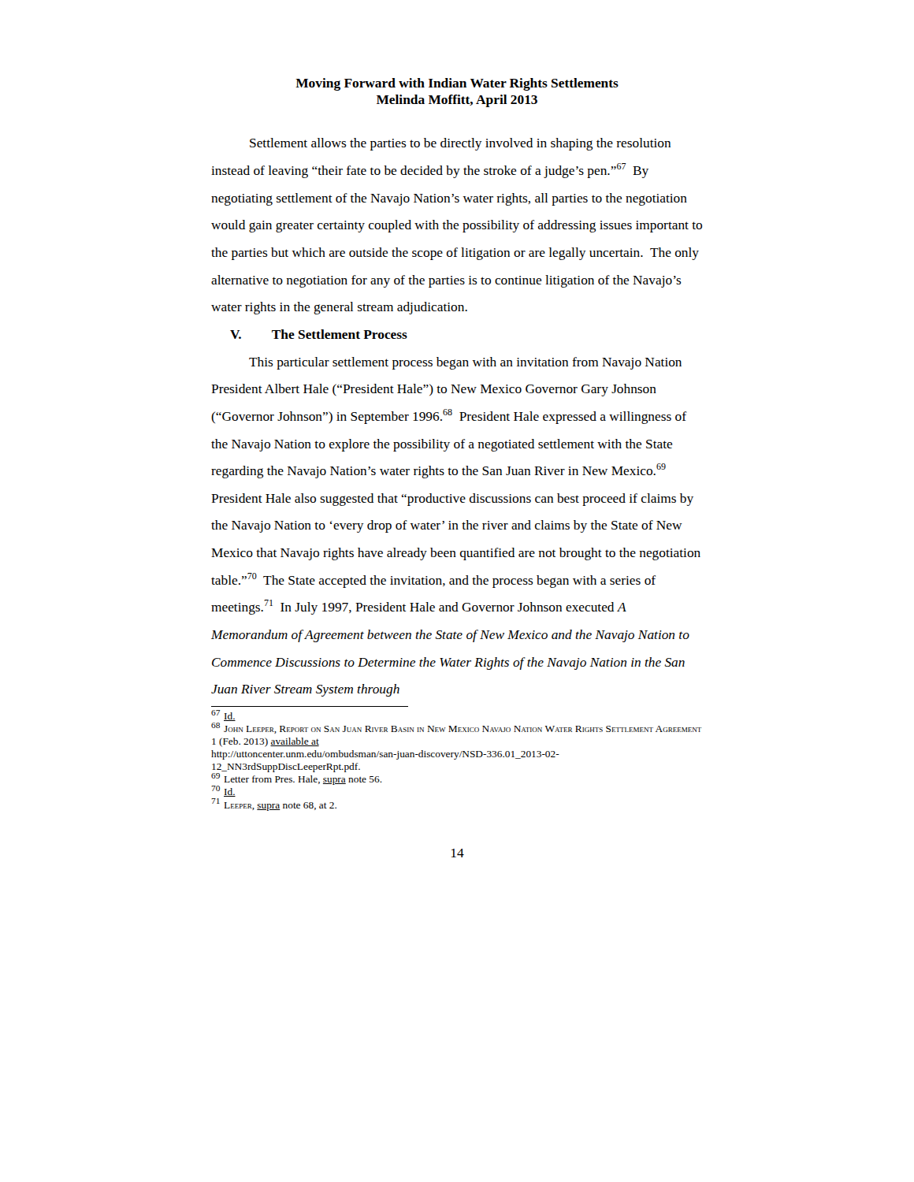Moving Forward with Indian Water Rights Settlements
Melinda Moffitt, April 2013
Settlement allows the parties to be directly involved in shaping the resolution instead of leaving “their fate to be decided by the stroke of a judge’s pen.”67 By negotiating settlement of the Navajo Nation’s water rights, all parties to the negotiation would gain greater certainty coupled with the possibility of addressing issues important to the parties but which are outside the scope of litigation or are legally uncertain. The only alternative to negotiation for any of the parties is to continue litigation of the Navajo’s water rights in the general stream adjudication.
V. The Settlement Process
This particular settlement process began with an invitation from Navajo Nation President Albert Hale (“President Hale”) to New Mexico Governor Gary Johnson (“Governor Johnson”) in September 1996.68 President Hale expressed a willingness of the Navajo Nation to explore the possibility of a negotiated settlement with the State regarding the Navajo Nation’s water rights to the San Juan River in New Mexico.69 President Hale also suggested that “productive discussions can best proceed if claims by the Navajo Nation to ‘every drop of water’ in the river and claims by the State of New Mexico that Navajo rights have already been quantified are not brought to the negotiation table.”70 The State accepted the invitation, and the process began with a series of meetings.71 In July 1997, President Hale and Governor Johnson executed A Memorandum of Agreement between the State of New Mexico and the Navajo Nation to Commence Discussions to Determine the Water Rights of the Navajo Nation in the San Juan River Stream System through
67 Id.
68 John Leeper, Report on San Juan River Basin in New Mexico Navajo Nation Water Rights Settlement Agreement 1 (Feb. 2013) available at
http://uttoncenter.unm.edu/ombudsman/san-juan-discovery/NSD-336.01_2013-02-12_NN3rdSuppDiscLeeperRpt.pdf.
69 Letter from Pres. Hale, supra note 56.
70 Id.
71 Leeper, supra note 68, at 2.
14